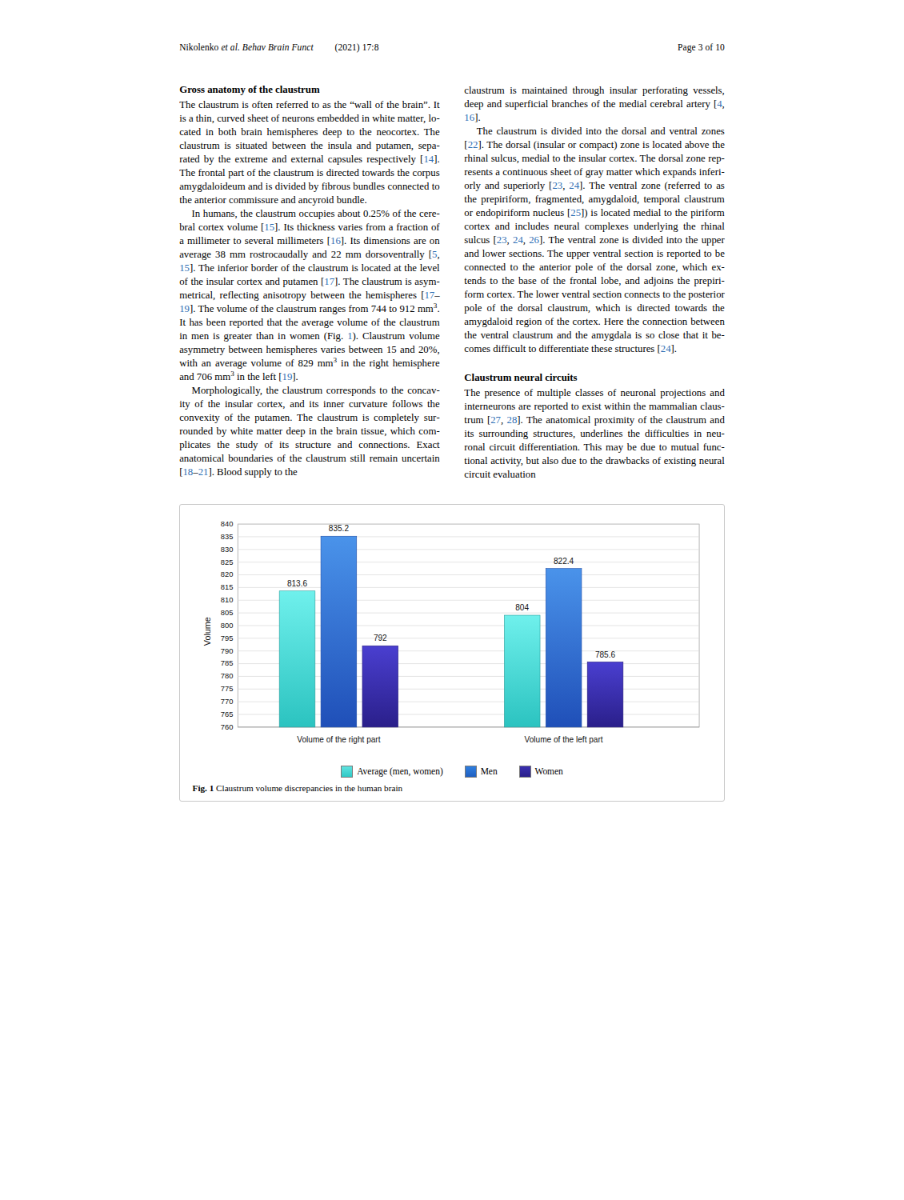Nikolenko et al. Behav Brain Funct(2021) 17:8
Page 3 of 10
Gross anatomy of the claustrum
The claustrum is often referred to as the “wall of the brain”. It is a thin, curved sheet of neurons embedded in white matter, located in both brain hemispheres deep to the neocortex. The claustrum is situated between the insula and putamen, separated by the extreme and external capsules respectively [14]. The frontal part of the claustrum is directed towards the corpus amygdaloideum and is divided by fibrous bundles connected to the anterior commissure and ancyroid bundle.
In humans, the claustrum occupies about 0.25% of the cerebral cortex volume [15]. Its thickness varies from a fraction of a millimeter to several millimeters [16]. Its dimensions are on average 38 mm rostrocaudally and 22 mm dorsoventrally [5, 15]. The inferior border of the claustrum is located at the level of the insular cortex and putamen [17]. The claustrum is asymmetrical, reflecting anisotropy between the hemispheres [17–19]. The volume of the claustrum ranges from 744 to 912 mm3. It has been reported that the average volume of the claustrum in men is greater than in women (Fig. 1). Claustrum volume asymmetry between hemispheres varies between 15 and 20%, with an average volume of 829 mm3 in the right hemisphere and 706 mm3 in the left [19].
Morphologically, the claustrum corresponds to the concavity of the insular cortex, and its inner curvature follows the convexity of the putamen. The claustrum is completely surrounded by white matter deep in the brain tissue, which complicates the study of its structure and connections. Exact anatomical boundaries of the claustrum still remain uncertain [18–21]. Blood supply to the
claustrum is maintained through insular perforating vessels, deep and superficial branches of the medial cerebral artery [4, 16].
The claustrum is divided into the dorsal and ventral zones [22]. The dorsal (insular or compact) zone is located above the rhinal sulcus, medial to the insular cortex. The dorsal zone represents a continuous sheet of gray matter which expands inferiorly and superiorly [23, 24]. The ventral zone (referred to as the prepiriform, fragmented, amygdaloid, temporal claustrum or endopiriform nucleus [25]) is located medial to the piriform cortex and includes neural complexes underlying the rhinal sulcus [23, 24, 26]. The ventral zone is divided into the upper and lower sections. The upper ventral section is reported to be connected to the anterior pole of the dorsal zone, which extends to the base of the frontal lobe, and adjoins the prepiriform cortex. The lower ventral section connects to the posterior pole of the dorsal claustrum, which is directed towards the amygdaloid region of the cortex. Here the connection between the ventral claustrum and the amygdala is so close that it becomes difficult to differentiate these structures [24].
Claustrum neural circuits
The presence of multiple classes of neuronal projections and interneurons are reported to exist within the mammalian claustrum [27, 28]. The anatomical proximity of the claustrum and its surrounding structures, underlines the difficulties in neuronal circuit differentiation. This may be due to mutual functional activity, but also due to the drawbacks of existing neural circuit evaluation
Volume 840 835 830 825 820 815 810 805 800 795 790 785 780 775 770 765 760 813.6 835.2 792 804 822.4 785.6 Volume of the right part Volume of the left part
Average (men, women)
Men
Women
Fig. 1 Claustrum volume discrepancies in the human brain